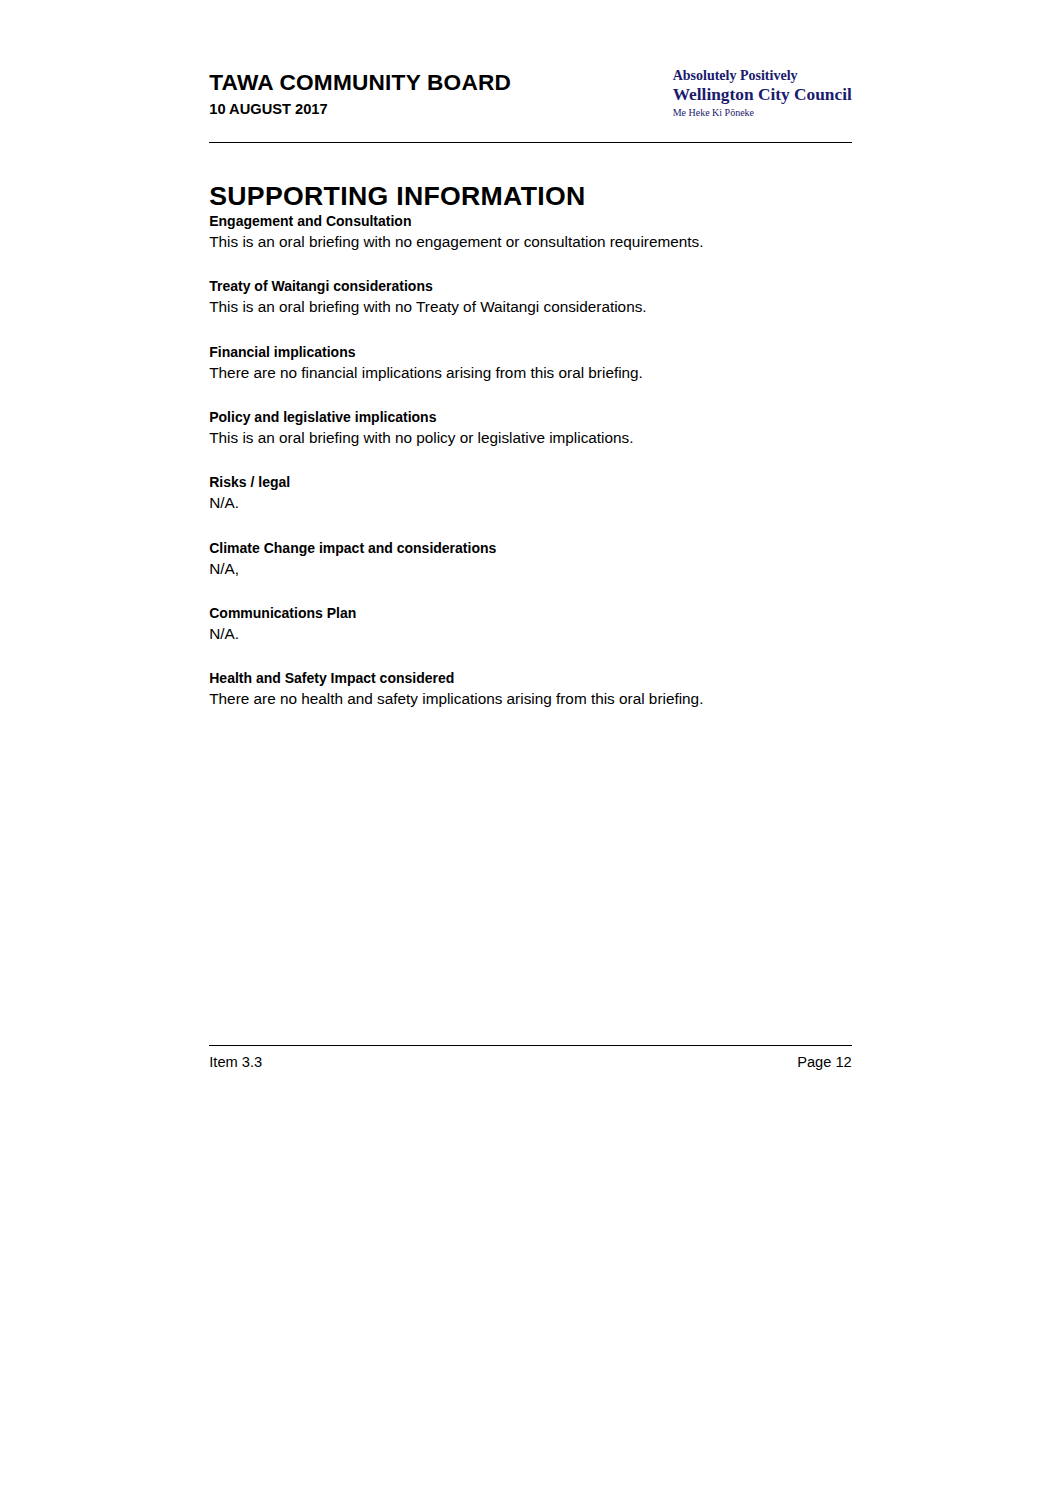TAWA COMMUNITY BOARD
10 AUGUST 2017
Absolutely Positively
Wellington City Council
Me Heke Ki Pōneke
SUPPORTING INFORMATION
Engagement and Consultation
This is an oral briefing with no engagement or consultation requirements.
Treaty of Waitangi considerations
This is an oral briefing with no Treaty of Waitangi considerations.
Financial implications
There are no financial implications arising from this oral briefing.
Policy and legislative implications
This is an oral briefing with no policy or legislative implications.
Risks / legal
N/A.
Climate Change impact and considerations
N/A,
Communications Plan
N/A.
Health and Safety Impact considered
There are no health and safety implications arising from this oral briefing.
Item 3.3
Page 12